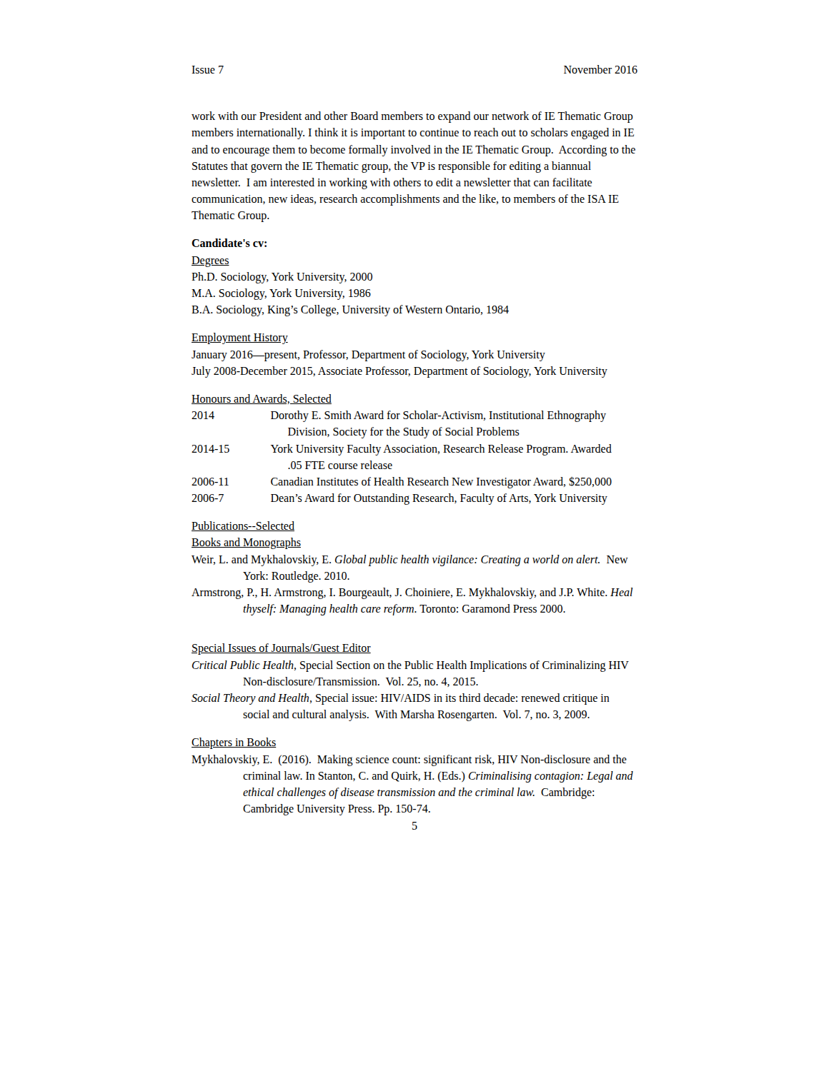Issue 7 November 2016
work with our President and other Board members to expand our network of IE Thematic Group members internationally. I think it is important to continue to reach out to scholars engaged in IE and to encourage them to become formally involved in the IE Thematic Group. According to the Statutes that govern the IE Thematic group, the VP is responsible for editing a biannual newsletter. I am interested in working with others to edit a newsletter that can facilitate communication, new ideas, research accomplishments and the like, to members of the ISA IE Thematic Group.
Candidate's cv:
Degrees
Ph.D. Sociology, York University, 2000
M.A. Sociology, York University, 1986
B.A. Sociology, King’s College, University of Western Ontario, 1984
Employment History
January 2016—present, Professor, Department of Sociology, York University
July 2008-December 2015, Associate Professor, Department of Sociology, York University
Honours and Awards, Selected
2014
Dorothy E. Smith Award for Scholar-Activism, Institutional EthnographyDivision, Society for the Study of Social Problems
2014-15
York University Faculty Association, Research Release Program. Awarded.05 FTE course release
2006-11
Canadian Institutes of Health Research New Investigator Award, $250,000
2006-7
Dean’s Award for Outstanding Research, Faculty of Arts, York University
Publications--Selected
Books and Monographs
Weir, L. and Mykhalovskiy, E. Global public health vigilance: Creating a world on alert. New York: Routledge. 2010.
Armstrong, P., H. Armstrong, I. Bourgeault, J. Choiniere, E. Mykhalovskiy, and J.P. White. Heal thyself: Managing health care reform. Toronto: Garamond Press 2000.
Special Issues of Journals/Guest Editor
Critical Public Health, Special Section on the Public Health Implications of Criminalizing HIV Non-disclosure/Transmission. Vol. 25, no. 4, 2015.
Social Theory and Health, Special issue: HIV/AIDS in its third decade: renewed critique in social and cultural analysis. With Marsha Rosengarten. Vol. 7, no. 3, 2009.
Chapters in Books
Mykhalovskiy, E. (2016). Making science count: significant risk, HIV Non-disclosure and the criminal law. In Stanton, C. and Quirk, H. (Eds.) Criminalising contagion: Legal and ethical challenges of disease transmission and the criminal law. Cambridge: Cambridge University Press. Pp. 150-74.
5